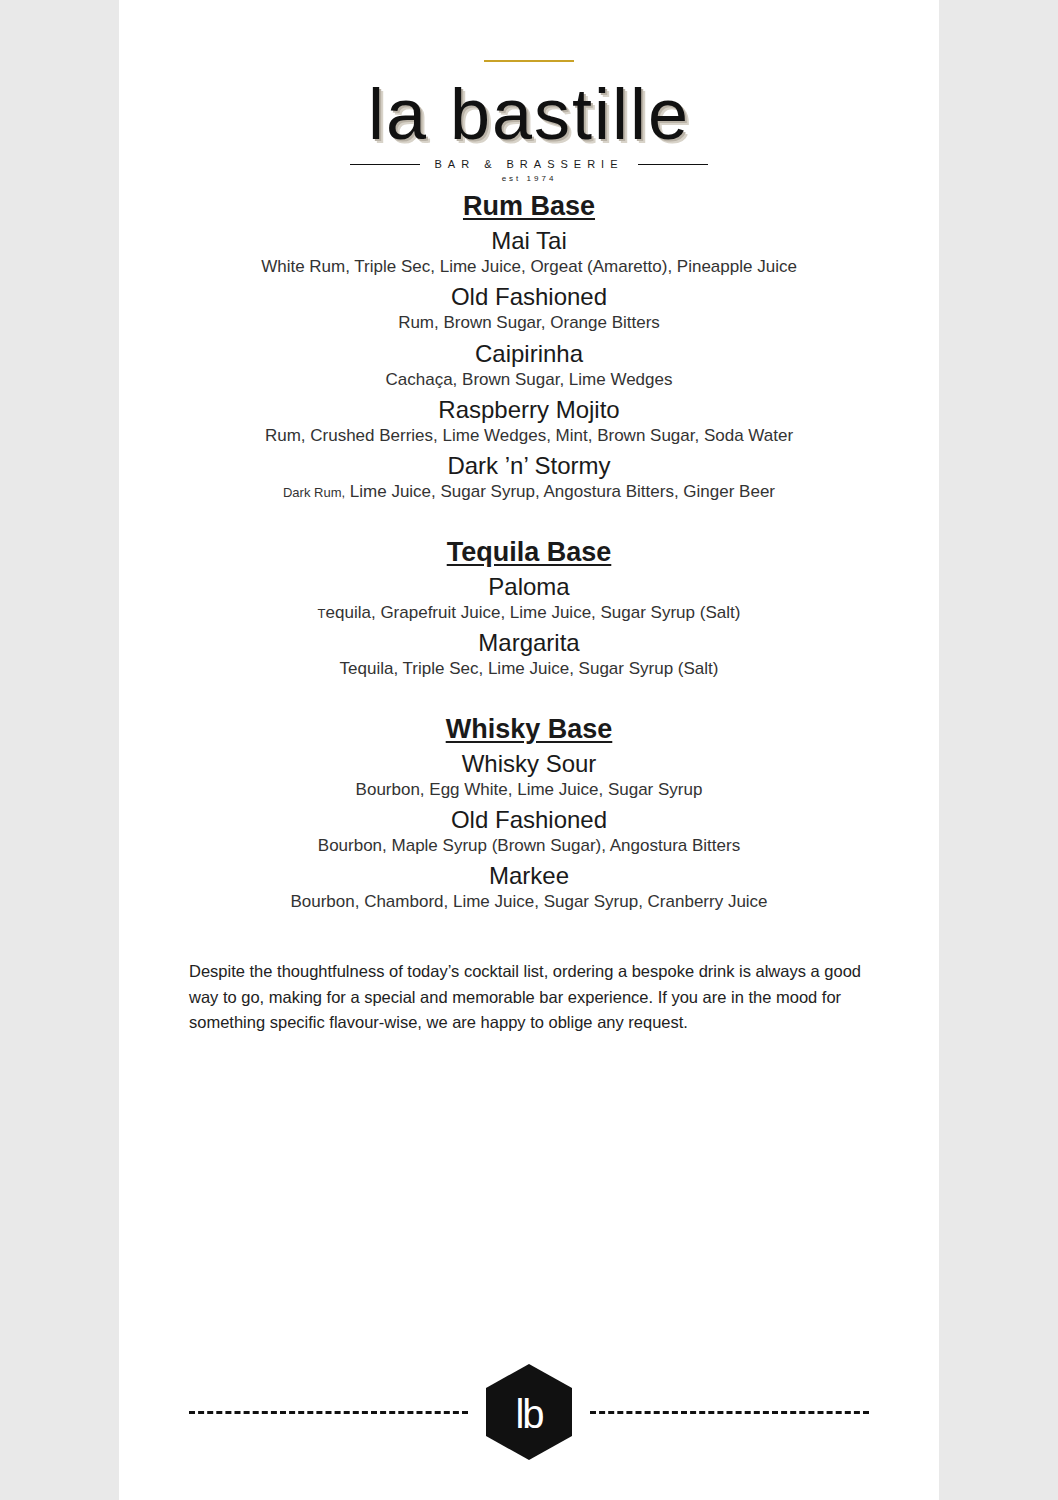la bastille
Bar & Brasserie
est 1974
Rum Base
Mai Tai
White Rum, Triple Sec, Lime Juice, Orgeat (Amaretto), Pineapple Juice
Old Fashioned
Rum, Brown Sugar, Orange Bitters
Caipirinha
Cachaça, Brown Sugar, Lime Wedges
Raspberry Mojito
Rum, Crushed Berries, Lime Wedges, Mint, Brown Sugar, Soda Water
Dark ’n’ Stormy
Dark Rum, Lime Juice, Sugar Syrup, Angostura Bitters, Ginger Beer
Tequila Base
Paloma
Tequila, Grapefruit Juice, Lime Juice, Sugar Syrup (Salt)
Margarita
Tequila, Triple Sec, Lime Juice, Sugar Syrup (Salt)
Whisky Base
Whisky Sour
Bourbon, Egg White, Lime Juice, Sugar Syrup
Old Fashioned
Bourbon, Maple Syrup (Brown Sugar), Angostura Bitters
Markee
Bourbon, Chambord, Lime Juice, Sugar Syrup, Cranberry Juice
Despite the thoughtfulness of today’s cocktail list, ordering a bespoke drink is always a good way to go, making for a special and memorable bar experience. If you are in the mood for something specific flavour-wise, we are happy to oblige any request.
lb